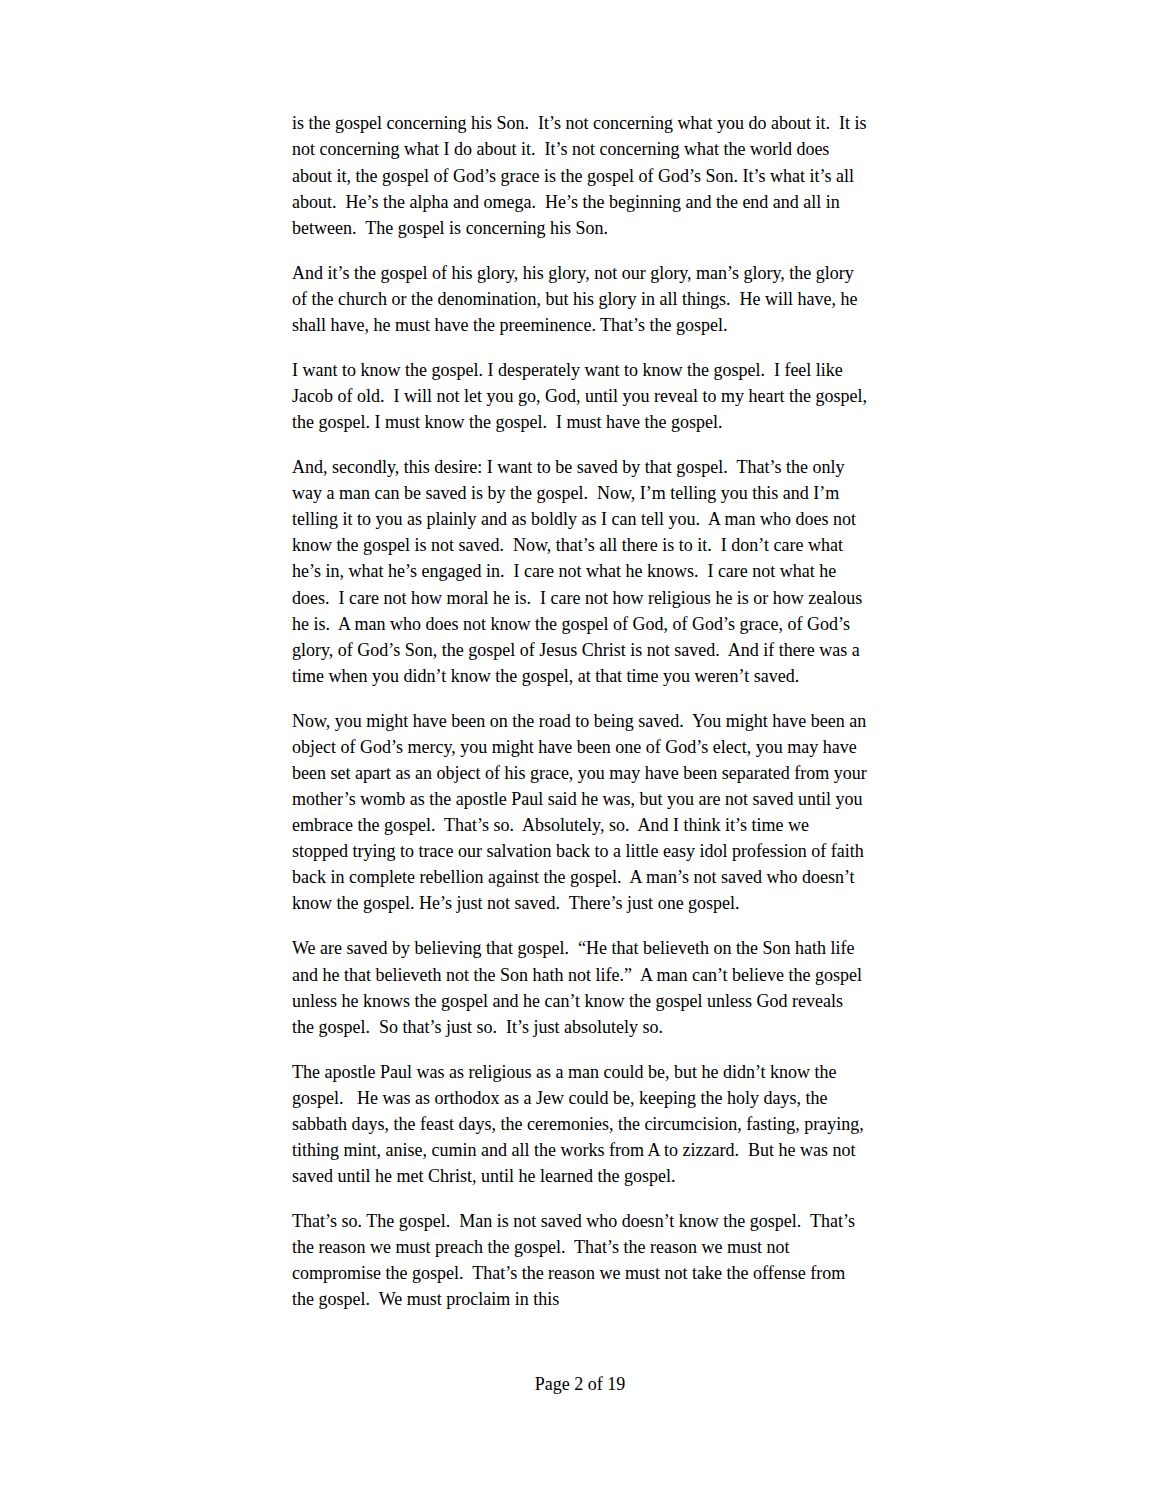is the gospel concerning his Son. It’s not concerning what you do about it. It is not concerning what I do about it. It’s not concerning what the world does about it, the gospel of God’s grace is the gospel of God’s Son. It’s what it’s all about. He’s the alpha and omega. He’s the beginning and the end and all in between. The gospel is concerning his Son.
And it’s the gospel of his glory, his glory, not our glory, man’s glory, the glory of the church or the denomination, but his glory in all things. He will have, he shall have, he must have the preeminence. That’s the gospel.
I want to know the gospel. I desperately want to know the gospel. I feel like Jacob of old. I will not let you go, God, until you reveal to my heart the gospel, the gospel. I must know the gospel. I must have the gospel.
And, secondly, this desire: I want to be saved by that gospel. That’s the only way a man can be saved is by the gospel. Now, I’m telling you this and I’m telling it to you as plainly and as boldly as I can tell you. A man who does not know the gospel is not saved. Now, that’s all there is to it. I don’t care what he’s in, what he’s engaged in. I care not what he knows. I care not what he does. I care not how moral he is. I care not how religious he is or how zealous he is. A man who does not know the gospel of God, of God’s grace, of God’s glory, of God’s Son, the gospel of Jesus Christ is not saved. And if there was a time when you didn’t know the gospel, at that time you weren’t saved.
Now, you might have been on the road to being saved. You might have been an object of God’s mercy, you might have been one of God’s elect, you may have been set apart as an object of his grace, you may have been separated from your mother’s womb as the apostle Paul said he was, but you are not saved until you embrace the gospel. That’s so. Absolutely, so. And I think it’s time we stopped trying to trace our salvation back to a little easy idol profession of faith back in complete rebellion against the gospel. A man’s not saved who doesn’t know the gospel. He’s just not saved. There’s just one gospel.
We are saved by believing that gospel. “He that believeth on the Son hath life and he that believeth not the Son hath not life.” A man can’t believe the gospel unless he knows the gospel and he can’t know the gospel unless God reveals the gospel. So that’s just so. It’s just absolutely so.
The apostle Paul was as religious as a man could be, but he didn’t know the gospel. He was as orthodox as a Jew could be, keeping the holy days, the sabbath days, the feast days, the ceremonies, the circumcision, fasting, praying, tithing mint, anise, cumin and all the works from A to zizzard. But he was not saved until he met Christ, until he learned the gospel.
That’s so. The gospel. Man is not saved who doesn’t know the gospel. That’s the reason we must preach the gospel. That’s the reason we must not compromise the gospel. That’s the reason we must not take the offense from the gospel. We must proclaim in this
Page 2 of 19